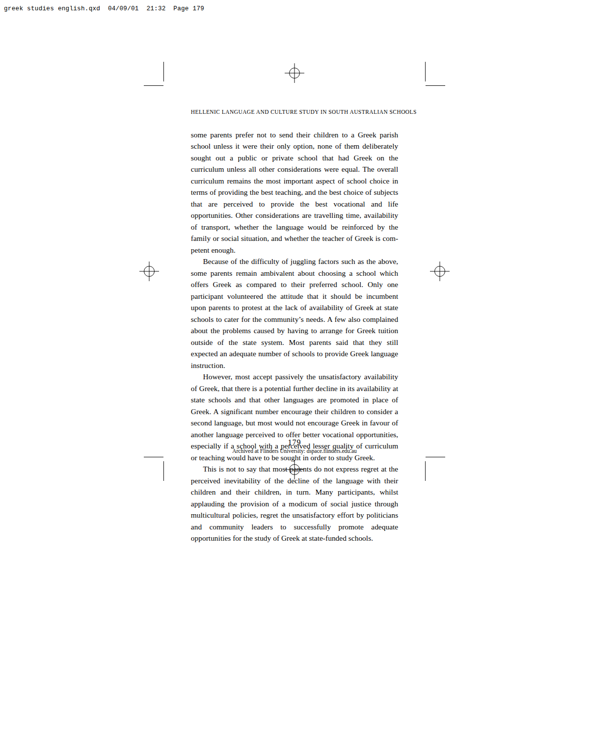greek studies english.qxd 04/09/01 21:32 Page 179
HELLENIC LANGUAGE AND CULTURE STUDY IN SOUTH AUSTRALIAN SCHOOLS
some parents prefer not to send their children to a Greek parish school unless it were their only option, none of them deliberately sought out a public or private school that had Greek on the curriculum unless all other considerations were equal. The overall curriculum remains the most im­portant aspect of school choice in terms of providing the best teaching, and the best choice of subjects that are perceived to provide the best vo­cational and life opportunities. Other considerations are travelling time, availability of transport, whether the language would be reinforced by the family or social situation, and whether the teacher of Greek is com­petent enough.
Because of the difficulty of juggling factors such as the above, some parents remain ambivalent about choosing a school which offers Greek as compared to their preferred school. Only one participant volunteered the attitude that it should be incumbent upon parents to protest at the lack of availability of Greek at state schools to cater for the community’s needs. A few also complained about the problems caused by having to arrange for Greek tuition outside of the state system. Most parents said that they still expected an adequate number of schools to provide Greek language instruction.
However, most accept passively the unsatisfactory availability of Greek, that there is a potential further decline in its availability at state schools and that other languages are promoted in place of Greek. A sig­nificant number encourage their children to consider a second language, but most would not encourage Greek in favour of another language per­ceived to offer better vocational opportunities, especially if a school with a perceived lesser quality of curriculum or teaching would have to be sought in order to study Greek.
This is not to say that most parents do not express regret at the perceived inevitability of the decline of the language with their children and their children, in turn. Many participants, whilst applauding the provision of a modicum of social justice through multicultural policies, regret the unsat­isfactory effort by politicians and community leaders to successfully pro­mote adequate opportunities for the study of Greek at state-funded schools.
179
Archived at Flinders University: dspace.flinders.edu.au